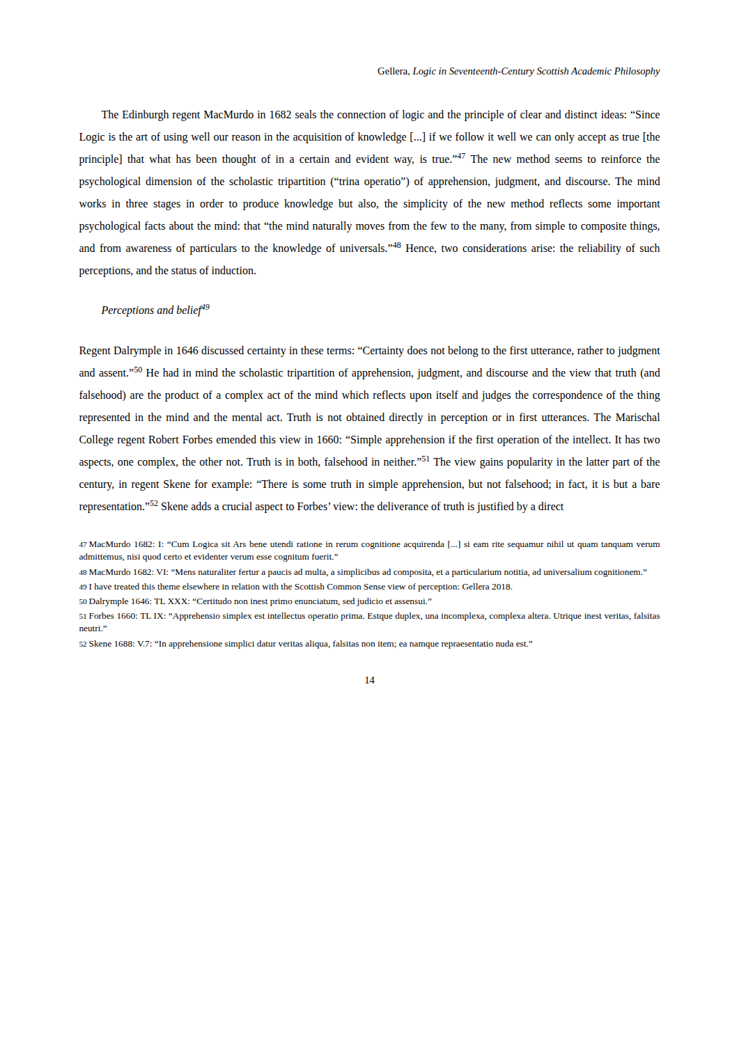Gellera, Logic in Seventeenth-Century Scottish Academic Philosophy
The Edinburgh regent MacMurdo in 1682 seals the connection of logic and the principle of clear and distinct ideas: “Since Logic is the art of using well our reason in the acquisition of knowledge [...] if we follow it well we can only accept as true [the principle] that what has been thought of in a certain and evident way, is true.”47 The new method seems to reinforce the psychological dimension of the scholastic tripartition (“trina operatio”) of apprehension, judgment, and discourse. The mind works in three stages in order to produce knowledge but also, the simplicity of the new method reflects some important psychological facts about the mind: that “the mind naturally moves from the few to the many, from simple to composite things, and from awareness of particulars to the knowledge of universals.”48 Hence, two considerations arise: the reliability of such perceptions, and the status of induction.
Perceptions and belief49
Regent Dalrymple in 1646 discussed certainty in these terms: “Certainty does not belong to the first utterance, rather to judgment and assent.”50 He had in mind the scholastic tripartition of apprehension, judgment, and discourse and the view that truth (and falsehood) are the product of a complex act of the mind which reflects upon itself and judges the correspondence of the thing represented in the mind and the mental act. Truth is not obtained directly in perception or in first utterances. The Marischal College regent Robert Forbes emended this view in 1660: “Simple apprehension if the first operation of the intellect. It has two aspects, one complex, the other not. Truth is in both, falsehood in neither.”51 The view gains popularity in the latter part of the century, in regent Skene for example: “There is some truth in simple apprehension, but not falsehood; in fact, it is but a bare representation.”52 Skene adds a crucial aspect to Forbes’ view: the deliverance of truth is justified by a direct
47 MacMurdo 1682: I: “Cum Logica sit Ars bene utendi ratione in rerum cognitione acquirenda [...] si eam rite sequamur nihil ut quam tanquam verum admittemus, nisi quod certo et evidenter verum esse cognitum fuerit.”
48 MacMurdo 1682: VI: “Mens naturaliter fertur a paucis ad multa, a simplicibus ad composita, et a particularium notitia, ad universalium cognitionem.”
49 I have treated this theme elsewhere in relation with the Scottish Common Sense view of perception: Gellera 2018.
50 Dalrymple 1646: TL XXX: “Certitudo non inest primo enunciatum, sed judicio et assensui.”
51 Forbes 1660: TL IX: “Apprehensio simplex est intellectus operatio prima. Estque duplex, una incomplexa, complexa altera. Utrique inest veritas, falsitas neutri.”
52 Skene 1688: V.7: “In apprehensione simplici datur veritas aliqua, falsitas non item; ea namque repraesentatio nuda est.”
14